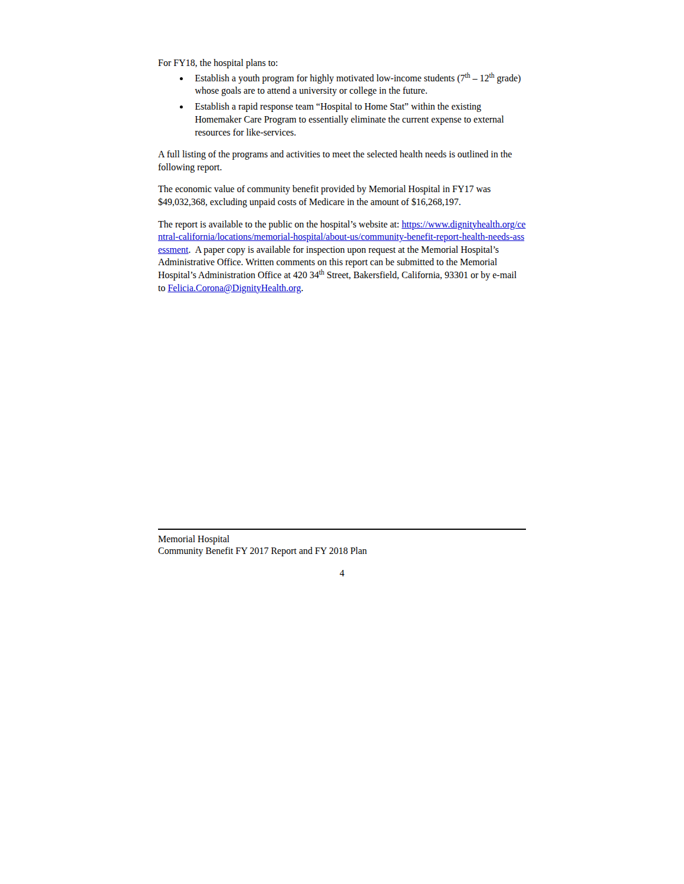For FY18, the hospital plans to:
Establish a youth program for highly motivated low-income students (7th – 12th grade) whose goals are to attend a university or college in the future.
Establish a rapid response team “Hospital to Home Stat” within the existing Homemaker Care Program to essentially eliminate the current expense to external resources for like-services.
A full listing of the programs and activities to meet the selected health needs is outlined in the following report.
The economic value of community benefit provided by Memorial Hospital in FY17 was $49,032,368, excluding unpaid costs of Medicare in the amount of $16,268,197.
The report is available to the public on the hospital’s website at: https://www.dignityhealth.org/central-california/locations/memorial-hospital/about-us/community-benefit-report-health-needs-assessment. A paper copy is available for inspection upon request at the Memorial Hospital’s Administrative Office. Written comments on this report can be submitted to the Memorial Hospital’s Administration Office at 420 34th Street, Bakersfield, California, 93301 or by e-mail to Felicia.Corona@DignityHealth.org.
Memorial Hospital
Community Benefit FY 2017 Report and FY 2018 Plan
4